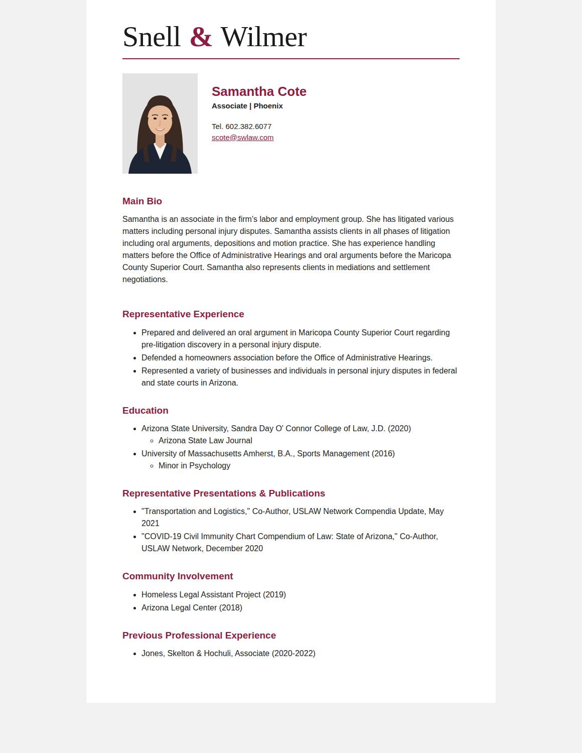Snell & Wilmer
Samantha Cote
Associate | Phoenix
Tel. 602.382.6077
scote@swlaw.com
Main Bio
Samantha is an associate in the firm's labor and employment group. She has litigated various matters including personal injury disputes. Samantha assists clients in all phases of litigation including oral arguments, depositions and motion practice. She has experience handling matters before the Office of Administrative Hearings and oral arguments before the Maricopa County Superior Court. Samantha also represents clients in mediations and settlement negotiations.
Representative Experience
Prepared and delivered an oral argument in Maricopa County Superior Court regarding pre-litigation discovery in a personal injury dispute.
Defended a homeowners association before the Office of Administrative Hearings.
Represented a variety of businesses and individuals in personal injury disputes in federal and state courts in Arizona.
Education
Arizona State University, Sandra Day O' Connor College of Law, J.D. (2020)
Arizona State Law Journal
University of Massachusetts Amherst, B.A., Sports Management (2016)
Minor in Psychology
Representative Presentations & Publications
"Transportation and Logistics," Co-Author, USLAW Network Compendia Update, May 2021
"COVID-19 Civil Immunity Chart Compendium of Law: State of Arizona," Co-Author, USLAW Network, December 2020
Community Involvement
Homeless Legal Assistant Project (2019)
Arizona Legal Center (2018)
Previous Professional Experience
Jones, Skelton & Hochuli, Associate (2020-2022)